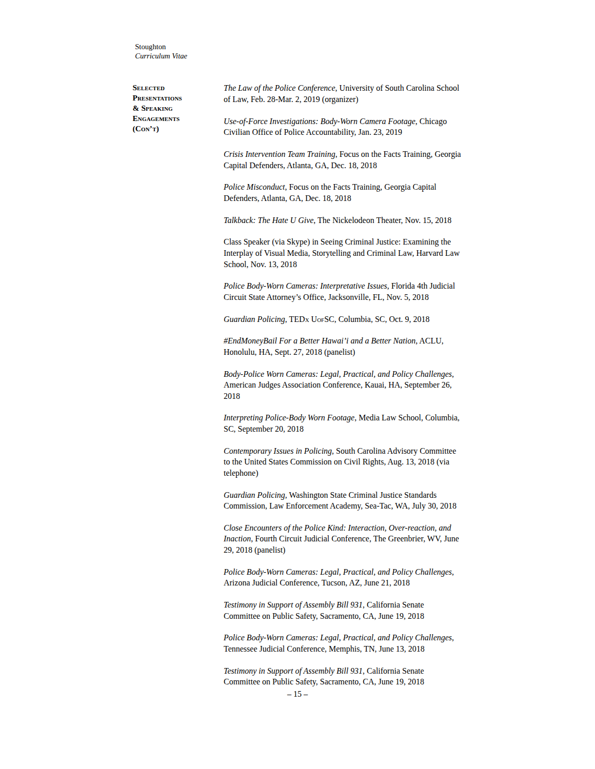Stoughton Curriculum Vitae
| Selected Presentations & Speaking Engagements (Con’t) | The Law of the Police Conference , University of South Carolina School of Law, Feb. 28-Mar. 2, 2019 (organizer) Use-of-Force Investigations: Body-Worn Camera Footage , Chicago Civilian Office of Police Accountability, Jan. 23, 2019 Crisis Intervention Team Training , Focus on the Facts Training, Georgia Capital Defenders, Atlanta, GA, Dec. 18, 2018 Police Misconduct , Focus on the Facts Training, Georgia Capital Defenders, Atlanta, GA, Dec. 18, 2018 Talkback: The Hate U Give , The Nickelodeon Theater, Nov. 15, 2018 Class Speaker (via Skype) in Seeing Criminal Justice: Examining the Interplay of Visual Media, Storytelling and Criminal Law, Harvard Law School, Nov. 13, 2018 Police Body-Worn Cameras: Interpretative Issues , Florida 4th Judicial Circuit State Attorney’s Office, Jacksonville, FL, Nov. 5, 2018 Guardian Policing , TED x U of SC, Columbia, SC, Oct. 9, 2018 #EndMoneyBail For a Better Hawai’i and a Better Nation , ACLU, Honolulu, HA, Sept. 27, 2018 (panelist) Body-Police Worn Cameras: Legal, Practical, and Policy Challenges , American Judges Association Conference, Kauai, HA, September 26, 2018 Interpreting Police-Body Worn Footage , Media Law School, Columbia, SC, September 20, 2018 Contemporary Issues in Policing , South Carolina Advisory Committee to the United States Commission on Civil Rights, Aug. 13, 2018 (via telephone) Guardian Policing , Washington State Criminal Justice Standards Commission, Law Enforcement Academy, Sea-Tac, WA, July 30, 2018 Close Encounters of the Police Kind: Interaction, Over-reaction, and Inaction , Fourth Circuit Judicial Conference, The Greenbrier, WV, June 29, 2018 (panelist) Police Body-Worn Cameras: Legal, Practical, and Policy Challenges , Arizona Judicial Conference, Tucson, AZ, June 21, 2018 Testimony in Support of Assembly Bill 931 , California Senate Committee on Public Safety, Sacramento, CA, June 19, 2018 Police Body-Worn Cameras: Legal, Practical, and Policy Challenges , Tennessee Judicial Conference, Memphis, TN, June 13, 2018 Testimony in Support of Assembly Bill 931 , California Senate Committee on Public Safety, Sacramento, CA, June 19, 2018 |
– 15 –